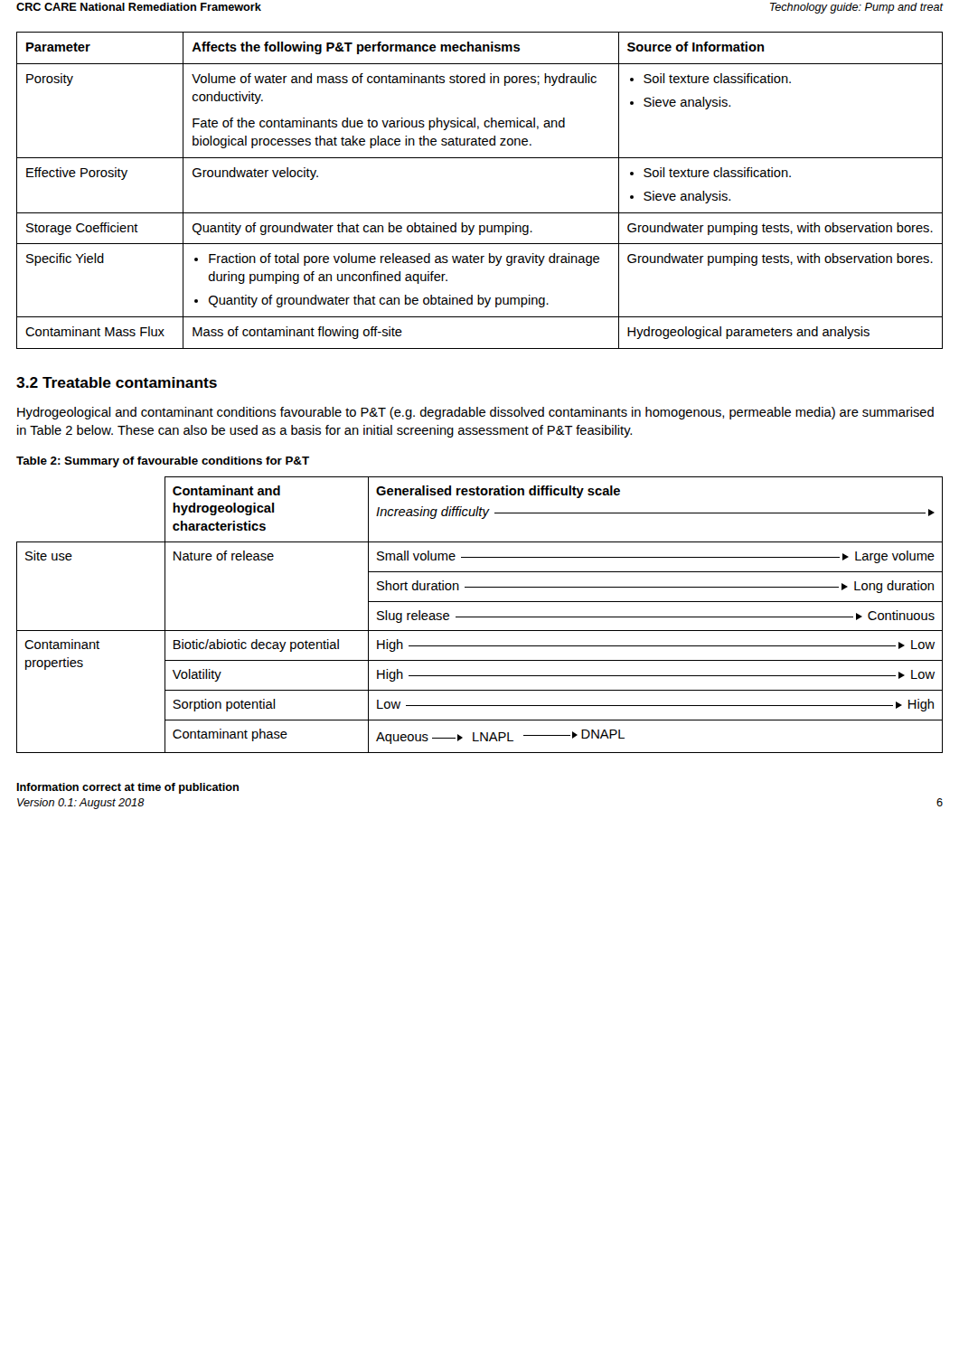CRC CARE National Remediation Framework
Technology guide: Pump and treat
| Parameter | Affects the following P&T performance mechanisms | Source of Information |
| --- | --- | --- |
| Porosity | Volume of water and mass of contaminants stored in pores; hydraulic conductivity. Fate of the contaminants due to various physical, chemical, and biological processes that take place in the saturated zone. | Soil texture classification. Sieve analysis. |
| Effective Porosity | Groundwater velocity. | Soil texture classification. Sieve analysis. |
| Storage Coefficient | Quantity of groundwater that can be obtained by pumping. | Groundwater pumping tests, with observation bores. |
| Specific Yield | Fraction of total pore volume released as water by gravity drainage during pumping of an unconfined aquifer. Quantity of groundwater that can be obtained by pumping. | Groundwater pumping tests, with observation bores. |
| Contaminant Mass Flux | Mass of contaminant flowing off-site | Hydrogeological parameters and analysis |
3.2 Treatable contaminants
Hydrogeological and contaminant conditions favourable to P&T (e.g. degradable dissolved contaminants in homogenous, permeable media) are summarised in Table 2 below. These can also be used as a basis for an initial screening assessment of P&T feasibility.
Table 2: Summary of favourable conditions for P&T
| | Contaminant and hydrogeological characteristics | Generalised restoration difficulty scale Increasing difficulty |
| Site use | Nature of release | Small volume Large volume |
| Short duration Long duration |
| Slug release Continuous |
| Contaminant properties | Biotic/abiotic decay potential | High Low |
| Volatility | High Low |
| Sorption potential | Low High |
| Contaminant phase | Aqueous LNAPL DNAPL |
Information correct at time of publication
Version 0.1: August 2018
6